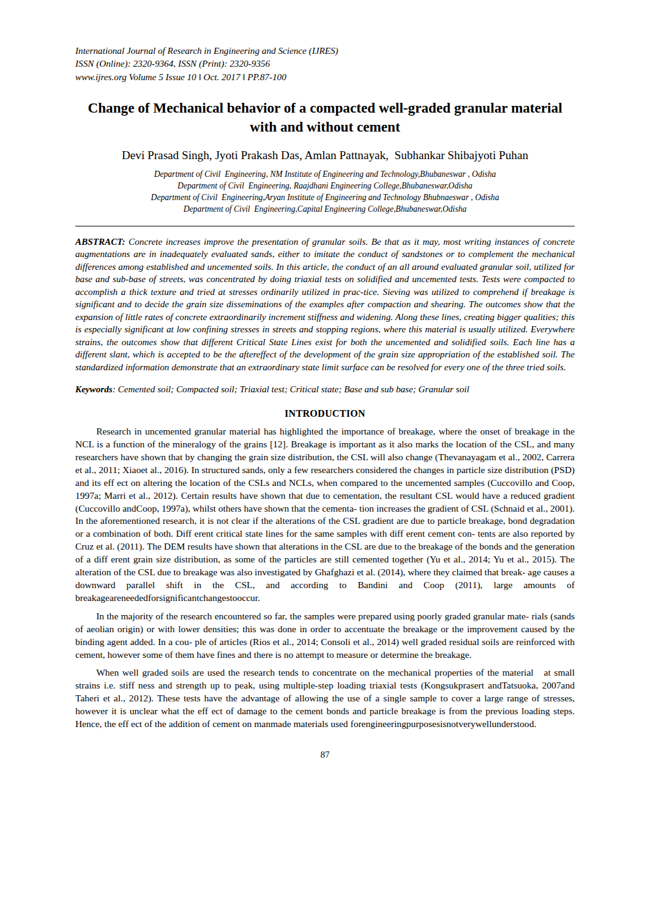International Journal of Research in Engineering and Science (IJRES)
ISSN (Online): 2320-9364, ISSN (Print): 2320-9356
www.ijres.org Volume 5 Issue 10 ǁ Oct. 2017 ǁ PP.87-100
Change of Mechanical behavior of a compacted well-graded granular material with and without cement
Devi Prasad Singh, Jyoti Prakash Das, Amlan Pattnayak, Subhankar Shibajyoti Puhan
Department of Civil Engineering, NM Institute of Engineering and Technology,Bhubaneswar , Odisha
Department of Civil Engineering, Raajdhani Engineering College,Bhubaneswar,Odisha
Department of Civil Engineering,Aryan Institute of Engineering and Technology Bhubnaeswar , Odisha
Department of Civil Engineering,Capital Engineering College,Bhubaneswar,Odisha
ABSTRACT: Concrete increases improve the presentation of granular soils. Be that as it may, most writing instances of concrete augmentations are in inadequately evaluated sands, either to imitate the conduct of sandstones or to complement the mechanical differences among established and uncemented soils. In this article, the conduct of an all around evaluated granular soil, utilized for base and sub-base of streets, was concentrated by doing triaxial tests on solidified and uncemented tests. Tests were compacted to accomplish a thick texture and tried at stresses ordinarily utilized in prac-tice. Sieving was utilized to comprehend if breakage is significant and to decide the grain size disseminations of the examples after compaction and shearing. The outcomes show that the expansion of little rates of concrete extraordinarily increment stiffness and widening. Along these lines, creating bigger qualities; this is especially significant at low confining stresses in streets and stopping regions, where this material is usually utilized. Everywhere strains, the outcomes show that different Critical State Lines exist for both the uncemented and solidified soils. Each line has a different slant, which is accepted to be the aftereffect of the development of the grain size appropriation of the established soil. The standardized information demonstrate that an extraordinary state limit surface can be resolved for every one of the three tried soils.
Keywords: Cemented soil; Compacted soil; Triaxial test; Critical state; Base and sub base; Granular soil
INTRODUCTION
Research in uncemented granular material has highlighted the importance of breakage, where the onset of breakage in the NCL is a function of the mineralogy of the grains [12]. Breakage is important as it also marks the location of the CSL, and many researchers have shown that by changing the grain size distribution, the CSL will also change (Thevanayagam et al., 2002, Carrera et al., 2011; Xiaoet al., 2016). In structured sands, only a few researchers considered the changes in particle size distribution (PSD) and its eff ect on altering the location of the CSLs and NCLs, when compared to the uncemented samples (Cuccovillo and Coop, 1997a; Marri et al., 2012). Certain results have shown that due to cementation, the resultant CSL would have a reduced gradient (Cuccovillo andCoop, 1997a), whilst others have shown that the cementa- tion increases the gradient of CSL (Schnaid et al., 2001). In the aforementioned research, it is not clear if the alterations of the CSL gradient are due to particle breakage, bond degradation or a combination of both. Diff erent critical state lines for the same samples with diff erent cement con- tents are also reported by Cruz et al. (2011). The DEM results have shown that alterations in the CSL are due to the breakage of the bonds and the generation of a diff erent grain size distribution, as some of the particles are still cemented together (Yu et al., 2014; Yu et al., 2015). The alteration of the CSL due to breakage was also investigated by Ghafghazi et al. (2014), where they claimed that break- age causes a downward parallel shift in the CSL, and according to Bandini and Coop (2011), large amounts of breakageareneededforsignificantchangestooccur.
In the majority of the research encountered so far, the samples were prepared using poorly graded granular mate- rials (sands of aeolian origin) or with lower densities; this was done in order to accentuate the breakage or the improvement caused by the binding agent added. In a cou- ple of articles (Rios et al., 2014; Consoli et al., 2014) well graded residual soils are reinforced with cement, however some of them have fines and there is no attempt to measure or determine the breakage.
When well graded soils are used the research tends to concentrate on the mechanical properties of the material at small strains i.e. stiff ness and strength up to peak, using multiple-step loading triaxial tests (Kongsukprasert andTatsuoka, 2007and Taheri et al., 2012). These tests have the advantage of allowing the use of a single sample to cover a large range of stresses, however it is unclear what the eff ect of damage to the cement bonds and particle breakage is from the previous loading steps. Hence, the eff ect of the addition of cement on manmade materials used forengineeringpurposesisnotverywellunderstood.
87